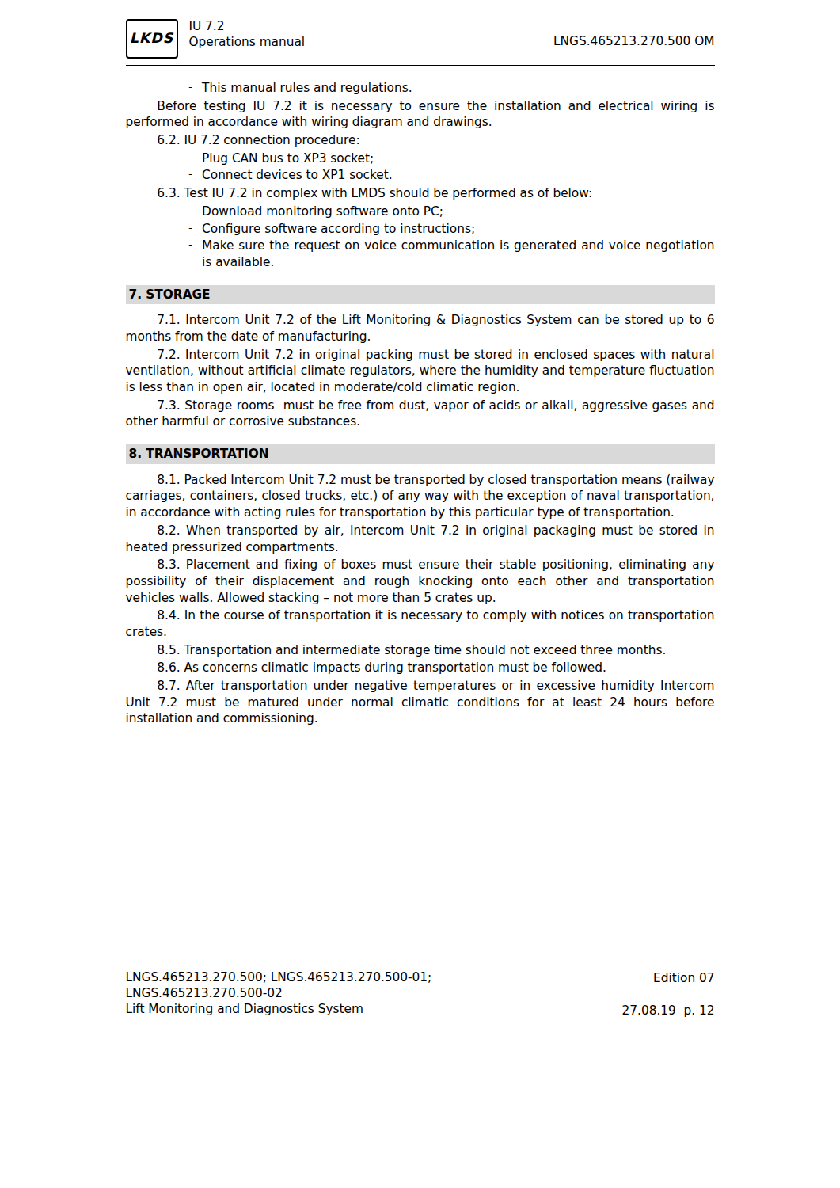LKDS
IU 7.2
Operations manual
LNGS.465213.270.500 OM
This manual rules and regulations.
Before testing IU 7.2 it is necessary to ensure the installation and electrical wiring is performed in accordance with wiring diagram and drawings.
6.2. IU 7.2 connection procedure:
Plug CAN bus to XP3 socket;
Connect devices to XP1 socket.
6.3. Test IU 7.2 in complex with LMDS should be performed as of below:
Download monitoring software onto PC;
Configure software according to instructions;
Make sure the request on voice communication is generated and voice negotiation is available.
7. STORAGE
7.1. Intercom Unit 7.2 of the Lift Monitoring & Diagnostics System can be stored up to 6 months from the date of manufacturing.
7.2. Intercom Unit 7.2 in original packing must be stored in enclosed spaces with natural ventilation, without artificial climate regulators, where the humidity and temperature fluctuation is less than in open air, located in moderate/cold climatic region.
7.3. Storage rooms must be free from dust, vapor of acids or alkali, aggressive gases and other harmful or corrosive substances.
8. TRANSPORTATION
8.1. Packed Intercom Unit 7.2 must be transported by closed transportation means (railway carriages, containers, closed trucks, etc.) of any way with the exception of naval transportation, in accordance with acting rules for transportation by this particular type of transportation.
8.2. When transported by air, Intercom Unit 7.2 in original packaging must be stored in heated pressurized compartments.
8.3. Placement and fixing of boxes must ensure their stable positioning, eliminating any possibility of their displacement and rough knocking onto each other and transportation vehicles walls. Allowed stacking – not more than 5 crates up.
8.4. In the course of transportation it is necessary to comply with notices on transportation crates.
8.5. Transportation and intermediate storage time should not exceed three months.
8.6. As concerns climatic impacts during transportation must be followed.
8.7. After transportation under negative temperatures or in excessive humidity Intercom Unit 7.2 must be matured under normal climatic conditions for at least 24 hours before installation and commissioning.
LNGS.465213.270.500; LNGS.465213.270.500-01;
LNGS.465213.270.500-02
Lift Monitoring and Diagnostics System
Edition 07
27.08.19 p. 12